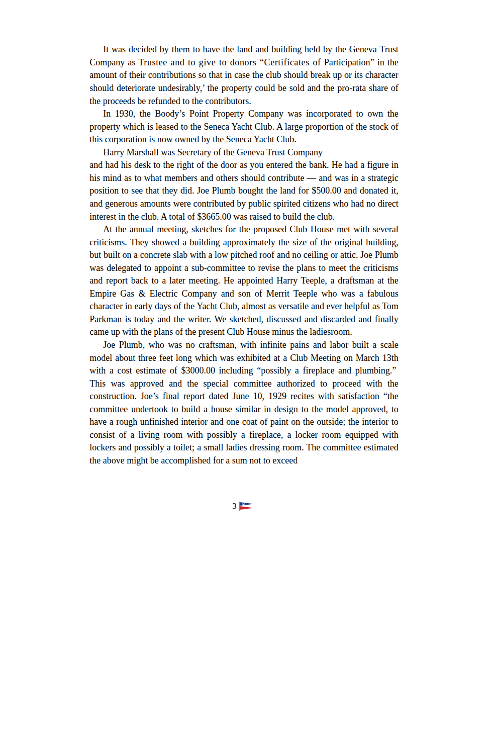It was decided by them to have the land and building held by the Geneva Trust Company as Trustee and to give to donors “Certificates of Participation” in the amount of their contributions so that in case the club should break up or its character should deteriorate undesirably,’ the property could be sold and the pro-rata share of the proceeds be refunded to the contributors.
In 1930, the Boody’s Point Property Company was incorporated to own the property which is leased to the Seneca Yacht Club. A large proportion of the stock of this corporation is now owned by the Seneca Yacht Club.
Harry Marshall was Secretary of the Geneva Trust Company
and had his desk to the right of the door as you entered the bank. He had a figure in his mind as to what members and others should contribute — and was in a strategic position to see that they did. Joe Plumb bought the land for $500.00 and donated it, and generous amounts were contributed by public spirited citizens who had no direct interest in the club. A total of $3665.00 was raised to build the club.
At the annual meeting, sketches for the proposed Club House met with several criticisms. They showed a building approximately the size of the original building, but built on a concrete slab with a low pitched roof and no ceiling or attic. Joe Plumb was delegated to appoint a sub-committee to revise the plans to meet the criticisms and report back to a later meeting. He appointed Harry Teeple, a draftsman at the Empire Gas & Electric Company and son of Merrit Teeple who was a fabulous character in early days of the Yacht Club, almost as versatile and ever helpful as Tom Parkman is today and the writer. We sketched, discussed and discarded and finally came up with the plans of the present Club House minus the ladiesroom.
Joe Plumb, who was no craftsman, with infinite pains and labor built a scale model about three feet long which was exhibited at a Club Meeting on March 13th with a cost estimate of $3000.00 including “possibly a fireplace and plumbing.” This was approved and the special committee authorized to proceed with the construction. Joe’s final report dated June 10, 1929 recites with satisfaction “the committee undertook to build a house similar in design to the model approved, to have a rough unfinished interior and one coat of paint on the outside; the interior to consist of a living room with possibly a fireplace, a locker room equipped with lockers and possibly a toilet; a small ladies dressing room. The committee estimated the above might be accomplished for a sum not to exceed
3